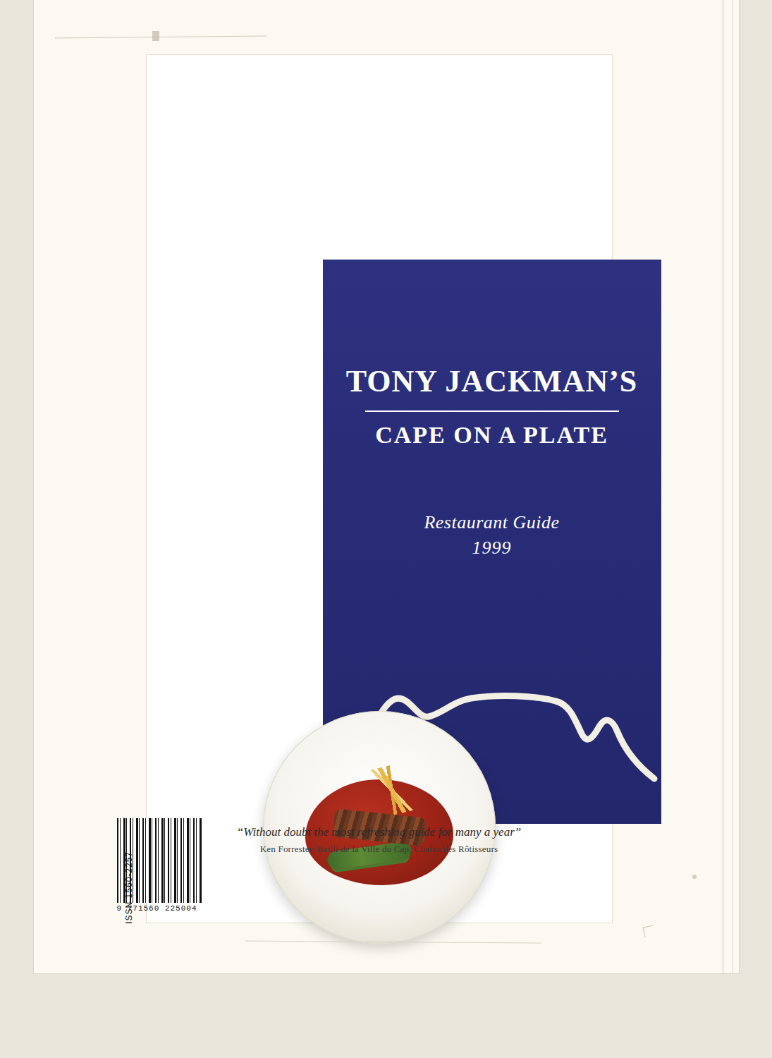Tony Jackman’s
Cape on a Plate
Restaurant Guide
1999
“Without doubt the most refreshing guide for many a year” Ken Forrester, Bailli de la Ville du Cap, Chaîne des Rôtisseurs
9 771560 225004
ISSN 1560-2257